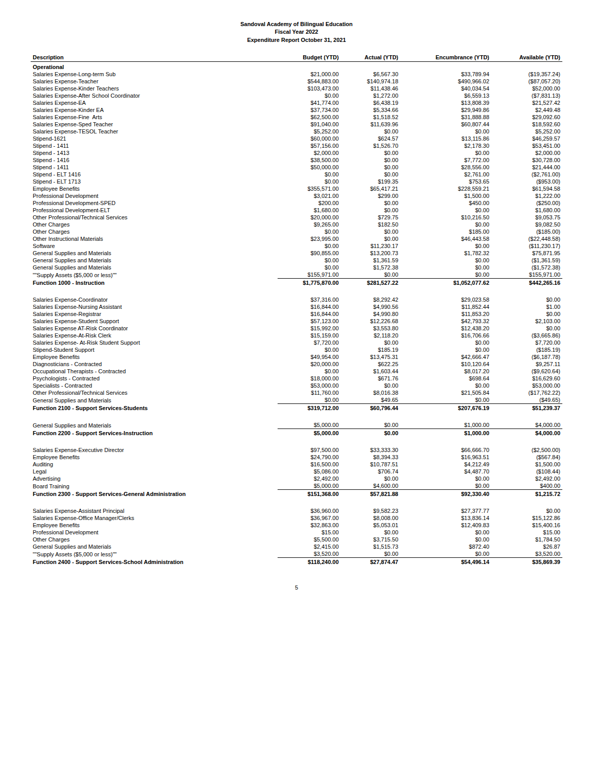Sandoval Academy of Bilingual Education
Fiscal Year 2022
Expenditure Report October 31, 2021
| Description | Budget (YTD) | Actual (YTD) | Encumbrance (YTD) | Available (YTD) |
| --- | --- | --- | --- | --- |
| Operational | | | | |
| Salaries Expense-Long-term Sub | $21,000.00 | $6,567.30 | $33,789.94 | ($19,357.24) |
| Salaries Expense-Teacher | $544,883.00 | $140,974.18 | $490,966.02 | ($87,057.20) |
| Salaries Expense-Kinder Teachers | $103,473.00 | $11,438.46 | $40,034.54 | $52,000.00 |
| Salaries Expense-After School Coordinator | $0.00 | $1,272.00 | $6,559.13 | ($7,831.13) |
| Salaries Expense-EA | $41,774.00 | $6,438.19 | $13,808.39 | $21,527.42 |
| Salaries Expense-Kinder EA | $37,734.00 | $5,334.66 | $29,949.86 | $2,449.48 |
| Salaries Expense-Fine Arts | $62,500.00 | $1,518.52 | $31,888.88 | $29,092.60 |
| Salaries Expense-Sped Teacher | $91,040.00 | $11,639.96 | $60,807.44 | $18,592.60 |
| Salaries Expense-TESOL Teacher | $5,252.00 | $0.00 | $0.00 | $5,252.00 |
| Stipend-1621 | $60,000.00 | $624.57 | $13,115.86 | $46,259.57 |
| Stipend - 1411 | $57,156.00 | $1,526.70 | $2,178.30 | $53,451.00 |
| Stipend - 1413 | $2,000.00 | $0.00 | $0.00 | $2,000.00 |
| Stipend - 1416 | $38,500.00 | $0.00 | $7,772.00 | $30,728.00 |
| Stipend - 1411 | $50,000.00 | $0.00 | $28,556.00 | $21,444.00 |
| Stipend - ELT 1416 | $0.00 | $0.00 | $2,761.00 | ($2,761.00) |
| Stipend - ELT 1713 | $0.00 | $199.35 | $753.65 | ($953.00) |
| Employee Benefits | $355,571.00 | $65,417.21 | $228,559.21 | $61,594.58 |
| Professional Development | $3,021.00 | $299.00 | $1,500.00 | $1,222.00 |
| Professional Development-SPED | $200.00 | $0.00 | $450.00 | ($250.00) |
| Professional Development-ELT | $1,680.00 | $0.00 | $0.00 | $1,680.00 |
| Other Professional/Technical Services | $20,000.00 | $729.75 | $10,216.50 | $9,053.75 |
| Other Charges | $9,265.00 | $182.50 | $0.00 | $9,082.50 |
| Other Charges | $0.00 | $0.00 | $185.00 | ($185.00) |
| Other Instructional Materials | $23,995.00 | $0.00 | $46,443.58 | ($22,448.58) |
| Software | $0.00 | $11,230.17 | $0.00 | ($11,230.17) |
| General Supplies and Materials | $90,855.00 | $13,200.73 | $1,782.32 | $75,871.95 |
| General Supplies and Materials | $0.00 | $1,361.59 | $0.00 | ($1,361.59) |
| General Supplies and Materials | $0.00 | $1,572.38 | $0.00 | ($1,572.38) |
| ""Supply Assets ($5,000 or less)"" | $155,971.00 | $0.00 | $0.00 | $155,971.00 |
| Function 1000 - Instruction | $1,775,870.00 | $281,527.22 | $1,052,077.62 | $442,265.16 |
| Salaries Expense-Coordinator | $37,316.00 | $8,292.42 | $29,023.58 | $0.00 |
| Salaries Expense-Nursing Assistant | $16,844.00 | $4,990.56 | $11,852.44 | $1.00 |
| Salaries Expense-Registrar | $16,844.00 | $4,990.80 | $11,853.20 | $0.00 |
| Salaries Expense-Student Support | $57,123.00 | $12,226.68 | $42,793.32 | $2,103.00 |
| Salaries Expense AT-Risk Coordinator | $15,992.00 | $3,553.80 | $12,438.20 | $0.00 |
| Salaries Expense-At-Risk Clerk | $15,159.00 | $2,118.20 | $16,706.66 | ($3,665.86) |
| Salaries Expense- At-Risk Student Support | $7,720.00 | $0.00 | $0.00 | $7,720.00 |
| Stipend-Student Support | $0.00 | $185.19 | $0.00 | ($185.19) |
| Employee Benefits | $49,954.00 | $13,475.31 | $42,666.47 | ($6,187.78) |
| Diagnosticians - Contracted | $20,000.00 | $622.25 | $10,120.64 | $9,257.11 |
| Occupational Therapists - Contracted | $0.00 | $1,603.44 | $8,017.20 | ($9,620.64) |
| Psychologists - Contracted | $18,000.00 | $671.76 | $698.64 | $16,629.60 |
| Specialists - Contracted | $53,000.00 | $0.00 | $0.00 | $53,000.00 |
| Other Professional/Technical Services | $11,760.00 | $8,016.38 | $21,505.84 | ($17,762.22) |
| General Supplies and Materials | $0.00 | $49.65 | $0.00 | ($49.65) |
| Function 2100 - Support Services-Students | $319,712.00 | $60,796.44 | $207,676.19 | $51,239.37 |
| General Supplies and Materials | $5,000.00 | $0.00 | $1,000.00 | $4,000.00 |
| Function 2200 - Support Services-Instruction | $5,000.00 | $0.00 | $1,000.00 | $4,000.00 |
| Salaries Expense-Executive Director | $97,500.00 | $33,333.30 | $66,666.70 | ($2,500.00) |
| Employee Benefits | $24,790.00 | $8,394.33 | $16,963.51 | ($567.84) |
| Auditing | $16,500.00 | $10,787.51 | $4,212.49 | $1,500.00 |
| Legal | $5,086.00 | $706.74 | $4,487.70 | ($108.44) |
| Advertising | $2,492.00 | $0.00 | $0.00 | $2,492.00 |
| Board Training | $5,000.00 | $4,600.00 | $0.00 | $400.00 |
| Function 2300 - Support Services-General Administration | $151,368.00 | $57,821.88 | $92,330.40 | $1,215.72 |
| Salaries Expense-Assistant Principal | $36,960.00 | $9,582.23 | $27,377.77 | $0.00 |
| Salaries Expense-Office Manager/Clerks | $36,967.00 | $8,008.00 | $13,836.14 | $15,122.86 |
| Employee Benefits | $32,863.00 | $5,053.01 | $12,409.83 | $15,400.16 |
| Professional Development | $15.00 | $0.00 | $0.00 | $15.00 |
| Other Charges | $5,500.00 | $3,715.50 | $0.00 | $1,784.50 |
| General Supplies and Materials | $2,415.00 | $1,515.73 | $872.40 | $26.87 |
| ""Supply Assets ($5,000 or less)"" | $3,520.00 | $0.00 | $0.00 | $3,520.00 |
| Function 2400 - Support Services-School Administration | $118,240.00 | $27,874.47 | $54,496.14 | $35,869.39 |
5